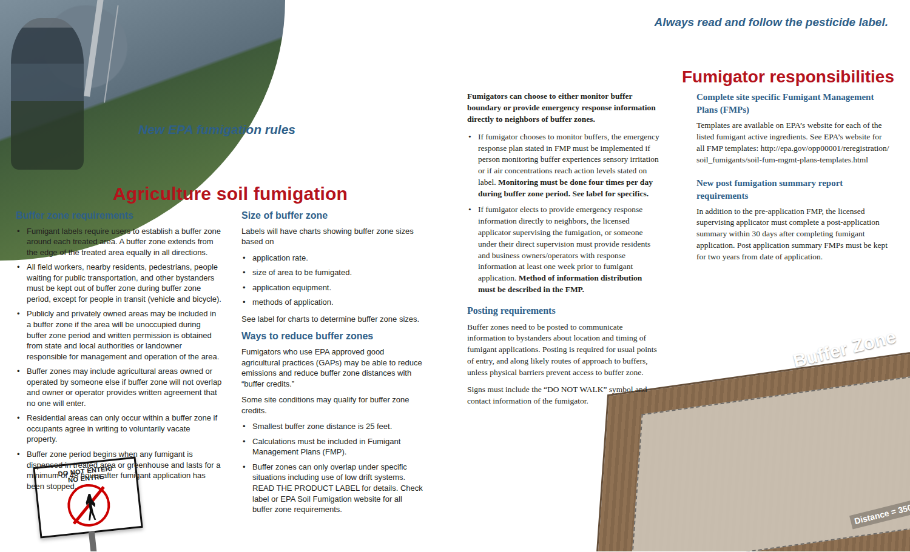Buffer Zone
Distance = 350 ft.
DO NOT ENTER/
NO ENTRE
Always read and follow the pesticide label.
New EPA fumigation rules
Agriculture soil fumigation
Fumigator responsibilities
Buffer zone requirements
Fumigant labels require users to establish a buffer zone around each treated area. A buffer zone extends from the edge of the treated area equally in all directions.
All field workers, nearby residents, pedestrians, people waiting for public transportation, and other bystanders must be kept out of buffer zone during buffer zone period, except for people in transit (vehicle and bicycle).
Publicly and privately owned areas may be included in a buffer zone if the area will be unoccupied during buffer zone period and written permission is obtained from state and local authorities or landowner responsible for management and operation of the area.
Buffer zones may include agricultural areas owned or operated by someone else if buffer zone will not overlap and owner or operator provides written agreement that no one will enter.
Residential areas can only occur within a buffer zone if occupants agree in writing to voluntarily vacate property.
Buffer zone period begins when any fumigant is dispensed in treated area or greenhouse and lasts for a minimum of 48 hours after fumigant application has been stopped.
Size of buffer zone
Labels will have charts showing buffer zone sizes based on
application rate.
size of area to be fumigated.
application equipment.
methods of application.
See label for charts to determine buffer zone sizes.
Ways to reduce buffer zones
Fumigators who use EPA approved good agricultural practices (GAPs) may be able to reduce emissions and reduce buffer zone distances with “buffer credits.”
Some site conditions may qualify for buffer zone credits.
Smallest buffer zone distance is 25 feet.
Calculations must be included in Fumigant Management Plans (FMP).
Buffer zones can only overlap under specific situations including use of low drift systems. READ THE PRODUCT LABEL for details. Check label or EPA Soil Fumigation website for all buffer zone requirements.
Fumigators can choose to either monitor buffer boundary or provide emergency response information directly to neighbors of buffer zones.
If fumigator chooses to monitor buffers, the emergency response plan stated in FMP must be implemented if person monitoring buffer experiences sensory irritation or if air concentrations reach action levels stated on label. Monitoring must be done four times per day during buffer zone period. See label for specifics.
If fumigator elects to provide emergency response information directly to neighbors, the licensed applicator supervising the fumigation, or someone under their direct supervision must provide residents and business owners/operators with response information at least one week prior to fumigant application. Method of information distribution must be described in the FMP.
Posting requirements
Buffer zones need to be posted to communicate information to bystanders about location and timing of fumigant applications. Posting is required for usual points of entry, and along likely routes of approach to buffers, unless physical barriers prevent access to buffer zone.
Signs must include the “DO NOT WALK” symbol and contact information of the fumigator.
Complete site specific Fumigant Management Plans (FMPs)
Templates are available on EPA’s website for each of the listed fumigant active ingredients. See EPA’s website for all FMP templates: http://epa.gov/opp00001/reregistration/soil_fumigants/soil-fum-mgmt-plans-templates.html
New post fumigation summary report requirements
In addition to the pre-application FMP, the licensed supervising applicator must complete a post-application summary within 30 days after completing fumigant application. Post application summary FMPs must be kept for two years from date of application.